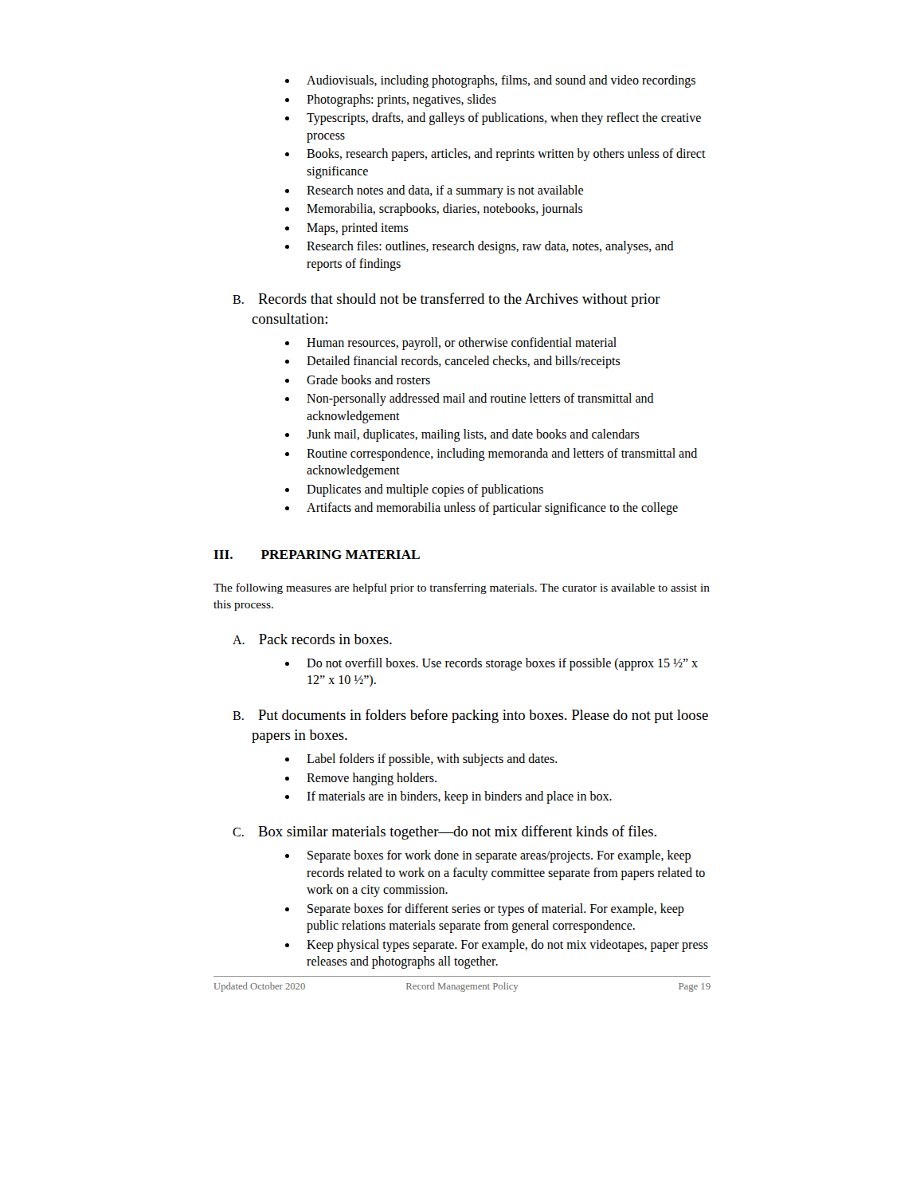Audiovisuals, including photographs, films, and sound and video recordings
Photographs: prints, negatives, slides
Typescripts, drafts, and galleys of publications, when they reflect the creative process
Books, research papers, articles, and reprints written by others unless of direct significance
Research notes and data, if a summary is not available
Memorabilia, scrapbooks, diaries, notebooks, journals
Maps, printed items
Research files: outlines, research designs, raw data, notes, analyses, and reports of findings
B. Records that should not be transferred to the Archives without prior consultation:
Human resources, payroll, or otherwise confidential material
Detailed financial records, canceled checks, and bills/receipts
Grade books and rosters
Non-personally addressed mail and routine letters of transmittal and acknowledgement
Junk mail, duplicates, mailing lists, and date books and calendars
Routine correspondence, including memoranda and letters of transmittal and acknowledgement
Duplicates and multiple copies of publications
Artifacts and memorabilia unless of particular significance to the college
III. PREPARING MATERIAL
The following measures are helpful prior to transferring materials. The curator is available to assist in this process.
A. Pack records in boxes.
Do not overfill boxes. Use records storage boxes if possible (approx 15 ½” x 12” x 10 ½”).
B. Put documents in folders before packing into boxes. Please do not put loose papers in boxes.
Label folders if possible, with subjects and dates.
Remove hanging holders.
If materials are in binders, keep in binders and place in box.
C. Box similar materials together—do not mix different kinds of files.
Separate boxes for work done in separate areas/projects. For example, keep records related to work on a faculty committee separate from papers related to work on a city commission.
Separate boxes for different series or types of material. For example, keep public relations materials separate from general correspondence.
Keep physical types separate. For example, do not mix videotapes, paper press releases and photographs all together.
Updated October 2020
Record Management Policy
Page 19